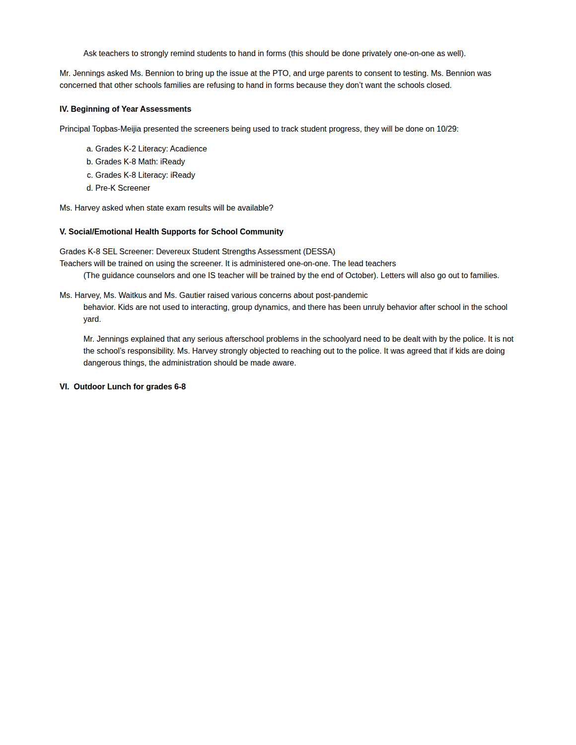Ask teachers to strongly remind students to hand in forms (this should be done privately one-on-one as well).
Mr. Jennings asked Ms. Bennion to bring up the issue at the PTO, and urge parents to consent to testing. Ms. Bennion was concerned that other schools families are refusing to hand in forms because they don’t want the schools closed.
IV. Beginning of Year Assessments
Principal Topbas-Meijia presented the screeners being used to track student progress, they will be done on 10/29:
Grades K-2 Literacy: Acadience
Grades K-8 Math: iReady
Grades K-8 Literacy: iReady
Pre-K Screener
Ms. Harvey asked when state exam results will be available?
V. Social/Emotional Health Supports for School Community
Grades K-8 SEL Screener: Devereux Student Strengths Assessment (DESSA)
Teachers will be trained on using the screener. It is administered one-on-one. The lead teachers (The guidance counselors and one IS teacher will be trained by the end of October). Letters will also go out to families.
Ms. Harvey, Ms. Waitkus and Ms. Gautier raised various concerns about post-pandemic behavior. Kids are not used to interacting, group dynamics, and there has been unruly behavior after school in the school yard.
Mr. Jennings explained that any serious afterschool problems in the schoolyard need to be dealt with by the police. It is not the school’s responsibility. Ms. Harvey strongly objected to reaching out to the police. It was agreed that if kids are doing dangerous things, the administration should be made aware.
VI. Outdoor Lunch for grades 6-8